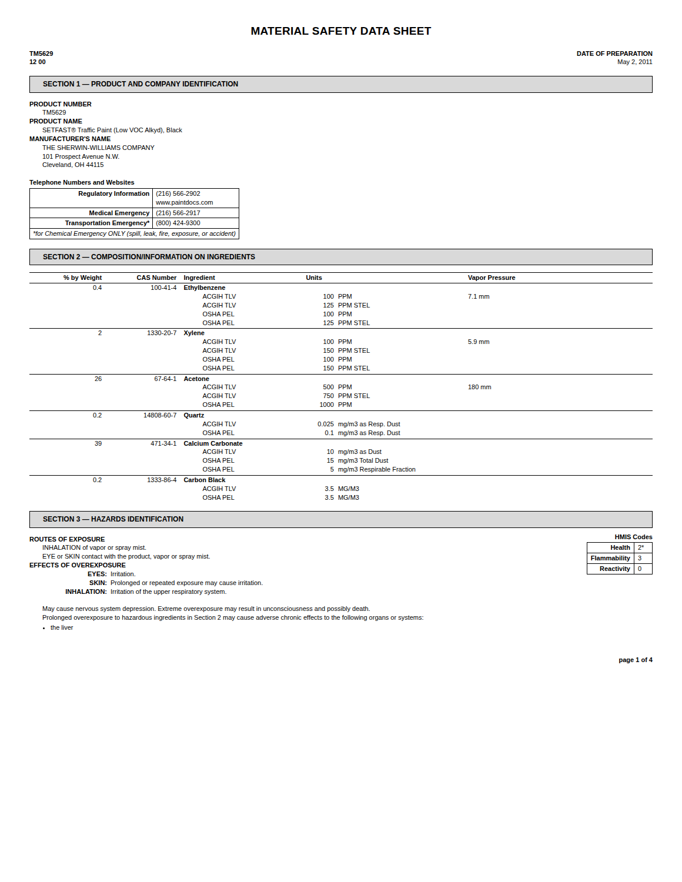MATERIAL SAFETY DATA SHEET
TM5629
12 00
DATE OF PREPARATION
May 2, 2011
SECTION 1 — PRODUCT AND COMPANY IDENTIFICATION
PRODUCT NUMBER
TM5629
PRODUCT NAME
SETFAST® Traffic Paint (Low VOC Alkyd), Black
MANUFACTURER'S NAME
THE SHERWIN-WILLIAMS COMPANY
101 Prospect Avenue N.W.
Cleveland, OH 44115
Telephone Numbers and Websites
| Regulatory Information | (216) 566-2902 www.paintdocs.com |
| Medical Emergency | (216) 566-2917 |
| Transportation Emergency* | (800) 424-9300 |
| *for Chemical Emergency ONLY (spill, leak, fire, exposure, or accident) |
SECTION 2 — COMPOSITION/INFORMATION ON INGREDIENTS
| % by Weight | CAS Number | Ingredient | Units | Vapor Pressure |
| --- | --- | --- | --- | --- |
| 0.4 | 100-41-4 | Ethylbenzene |
| | | ACGIH TLV | 100 | PPM | 7.1 mm |
| | | ACGIH TLV | 125 | PPM STEL | |
| | | OSHA PEL | 100 | PPM | |
| | | OSHA PEL | 125 | PPM STEL | |
| 2 | 1330-20-7 | Xylene |
| | | ACGIH TLV | 100 | PPM | 5.9 mm |
| | | ACGIH TLV | 150 | PPM STEL | |
| | | OSHA PEL | 100 | PPM | |
| | | OSHA PEL | 150 | PPM STEL | |
| 26 | 67-64-1 | Acetone |
| | | ACGIH TLV | 500 | PPM | 180 mm |
| | | ACGIH TLV | 750 | PPM STEL | |
| | | OSHA PEL | 1000 | PPM | |
| 0.2 | 14808-60-7 | Quartz |
| | | ACGIH TLV | 0.025 | mg/m3 as Resp. Dust | |
| | | OSHA PEL | 0.1 | mg/m3 as Resp. Dust | |
| 39 | 471-34-1 | Calcium Carbonate |
| | | ACGIH TLV | 10 | mg/m3 as Dust | |
| | | OSHA PEL | 15 | mg/m3 Total Dust | |
| | | OSHA PEL | 5 | mg/m3 Respirable Fraction | |
| 0.2 | 1333-86-4 | Carbon Black |
| | | ACGIH TLV | 3.5 | MG/M3 | |
| | | OSHA PEL | 3.5 | MG/M3 | |
SECTION 3 — HAZARDS IDENTIFICATION
HMIS Codes
| Health | 2* |
| Flammability | 3 |
| Reactivity | 0 |
ROUTES OF EXPOSURE
INHALATION of vapor or spray mist.
EYE or SKIN contact with the product, vapor or spray mist.
EFFECTS OF OVEREXPOSURE
| EYES: | Irritation. |
| SKIN: | Prolonged or repeated exposure may cause irritation. |
| INHALATION: | Irritation of the upper respiratory system. |
May cause nervous system depression. Extreme overexposure may result in unconsciousness and possibly death.
Prolonged overexposure to hazardous ingredients in Section 2 may cause adverse chronic effects to the following organs or systems:
the liver
page 1 of 4